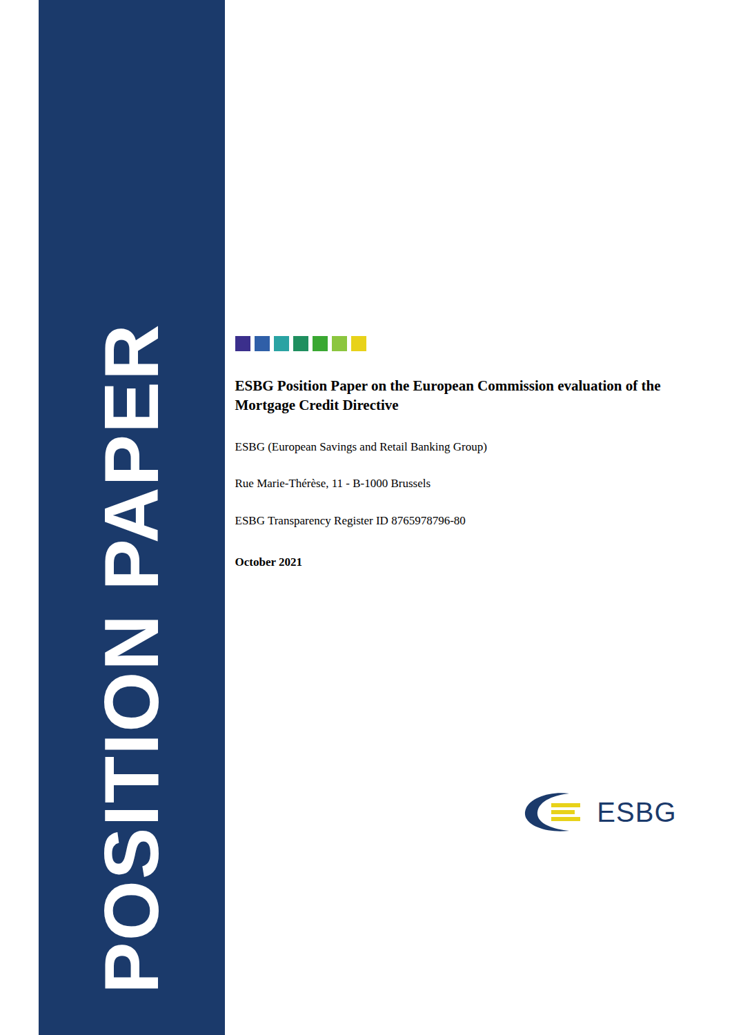POSITION PAPER
ESBG Position Paper on the European Commission evaluation of the Mortgage Credit Directive
ESBG (European Savings and Retail Banking Group)
Rue Marie-Thérèse, 11 - B-1000 Brussels
ESBG Transparency Register ID 8765978796-80
October 2021
ESBG